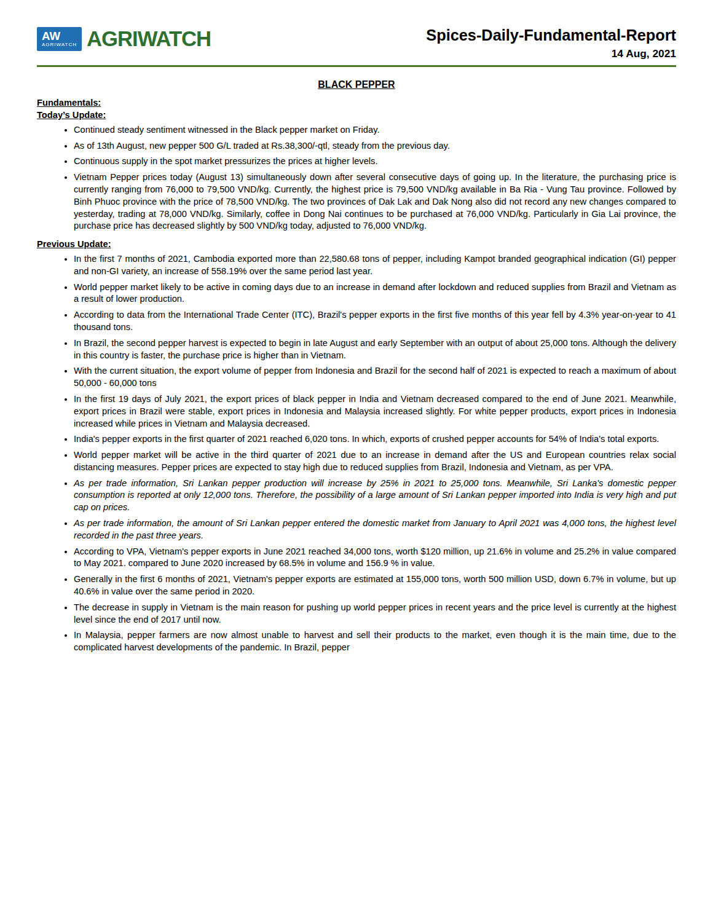AWAGRIWATCH
AGRIWATCH
Spices-Daily-Fundamental-Report
14 Aug, 2021
BLACK PEPPER
Fundamentals:
Today’s Update:
Continued steady sentiment witnessed in the Black pepper market on Friday.
As of 13th August, new pepper 500 G/L traded at Rs.38,300/-qtl, steady from the previous day.
Continuous supply in the spot market pressurizes the prices at higher levels.
Vietnam Pepper prices today (August 13) simultaneously down after several consecutive days of going up. In the literature, the purchasing price is currently ranging from 76,000 to 79,500 VND/kg. Currently, the highest price is 79,500 VND/kg available in Ba Ria - Vung Tau province. Followed by Binh Phuoc province with the price of 78,500 VND/kg. The two provinces of Dak Lak and Dak Nong also did not record any new changes compared to yesterday, trading at 78,000 VND/kg. Similarly, coffee in Dong Nai continues to be purchased at 76,000 VND/kg. Particularly in Gia Lai province, the purchase price has decreased slightly by 500 VND/kg today, adjusted to 76,000 VND/kg.
Previous Update:
In the first 7 months of 2021, Cambodia exported more than 22,580.68 tons of pepper, including Kampot branded geographical indication (GI) pepper and non-GI variety, an increase of 558.19% over the same period last year.
World pepper market likely to be active in coming days due to an increase in demand after lockdown and reduced supplies from Brazil and Vietnam as a result of lower production.
According to data from the International Trade Center (ITC), Brazil's pepper exports in the first five months of this year fell by 4.3% year-on-year to 41 thousand tons.
In Brazil, the second pepper harvest is expected to begin in late August and early September with an output of about 25,000 tons. Although the delivery in this country is faster, the purchase price is higher than in Vietnam.
With the current situation, the export volume of pepper from Indonesia and Brazil for the second half of 2021 is expected to reach a maximum of about 50,000 - 60,000 tons
In the first 19 days of July 2021, the export prices of black pepper in India and Vietnam decreased compared to the end of June 2021. Meanwhile, export prices in Brazil were stable, export prices in Indonesia and Malaysia increased slightly. For white pepper products, export prices in Indonesia increased while prices in Vietnam and Malaysia decreased.
India's pepper exports in the first quarter of 2021 reached 6,020 tons. In which, exports of crushed pepper accounts for 54% of India's total exports.
World pepper market will be active in the third quarter of 2021 due to an increase in demand after the US and European countries relax social distancing measures. Pepper prices are expected to stay high due to reduced supplies from Brazil, Indonesia and Vietnam, as per VPA.
As per trade information, Sri Lankan pepper production will increase by 25% in 2021 to 25,000 tons. Meanwhile, Sri Lanka's domestic pepper consumption is reported at only 12,000 tons. Therefore, the possibility of a large amount of Sri Lankan pepper imported into India is very high and put cap on prices.
As per trade information, the amount of Sri Lankan pepper entered the domestic market from January to April 2021 was 4,000 tons, the highest level recorded in the past three years.
According to VPA, Vietnam's pepper exports in June 2021 reached 34,000 tons, worth $120 million, up 21.6% in volume and 25.2% in value compared to May 2021. compared to June 2020 increased by 68.5% in volume and 156.9 % in value.
Generally in the first 6 months of 2021, Vietnam's pepper exports are estimated at 155,000 tons, worth 500 million USD, down 6.7% in volume, but up 40.6% in value over the same period in 2020.
The decrease in supply in Vietnam is the main reason for pushing up world pepper prices in recent years and the price level is currently at the highest level since the end of 2017 until now.
In Malaysia, pepper farmers are now almost unable to harvest and sell their products to the market, even though it is the main time, due to the complicated harvest developments of the pandemic. In Brazil, pepper